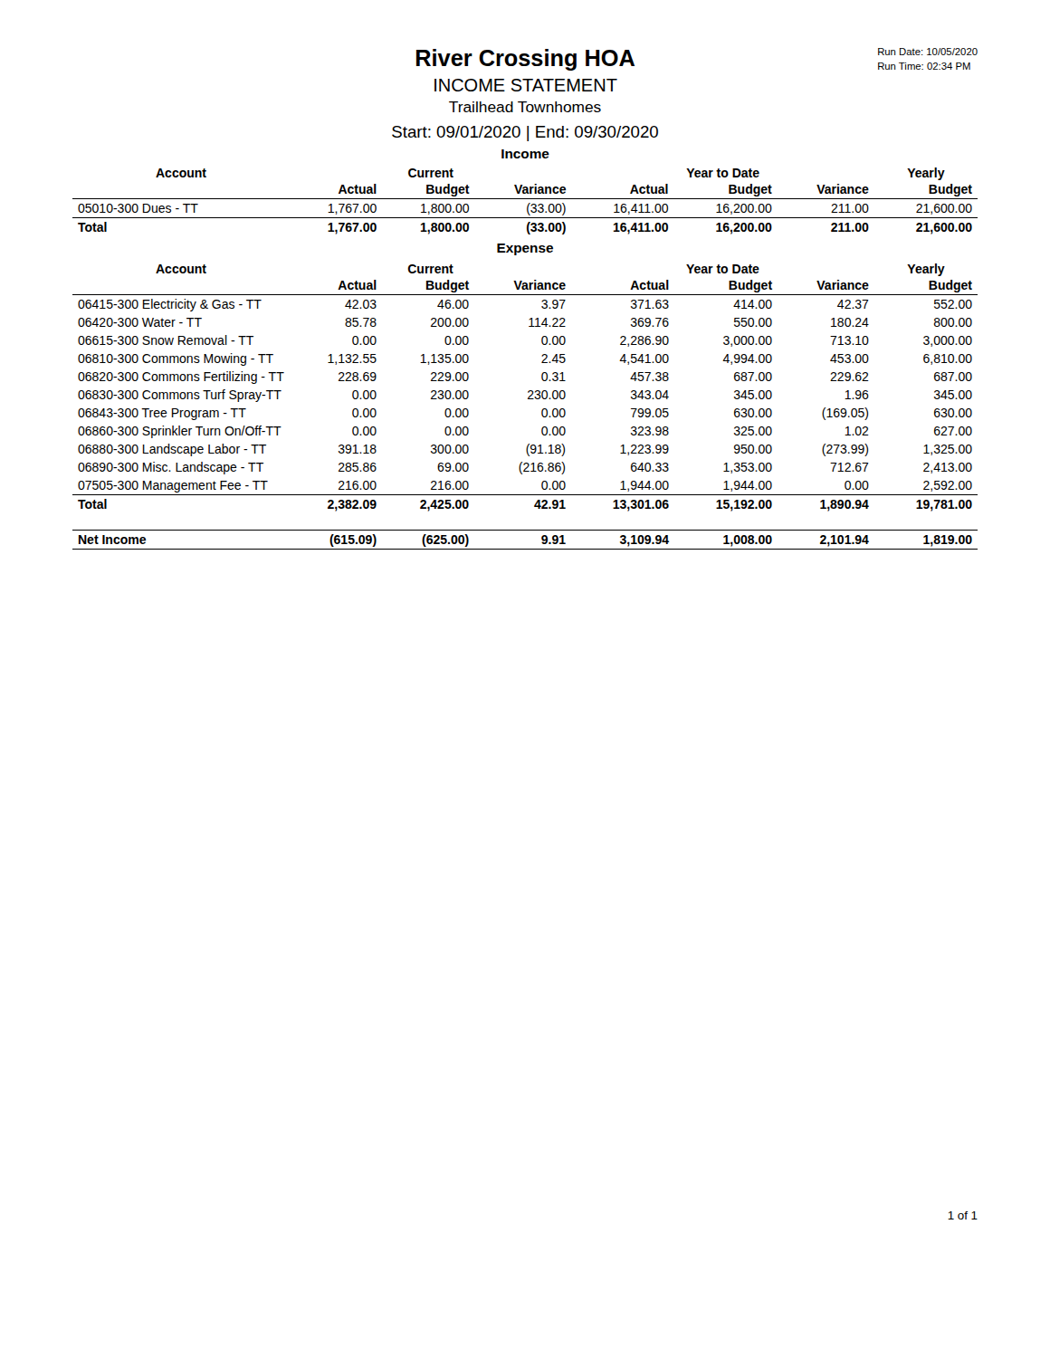Run Date: 10/05/2020
Run Time: 02:34 PM
River Crossing HOA
INCOME STATEMENT
Trailhead Townhomes
Start: 09/01/2020 | End: 09/30/2020
Income
| Account | Current | Year to Date | Yearly |
| --- | --- | --- | --- |
| | Actual | Budget | Variance | Actual | Budget | Variance | Budget |
| 05010-300 Dues - TT | 1,767.00 | 1,800.00 | (33.00) | 16,411.00 | 16,200.00 | 211.00 | 21,600.00 |
| Total | 1,767.00 | 1,800.00 | (33.00) | 16,411.00 | 16,200.00 | 211.00 | 21,600.00 |
Expense
| Account | Current | Year to Date | Yearly |
| --- | --- | --- | --- |
| | Actual | Budget | Variance | Actual | Budget | Variance | Budget |
| 06415-300 Electricity & Gas - TT | 42.03 | 46.00 | 3.97 | 371.63 | 414.00 | 42.37 | 552.00 |
| 06420-300 Water - TT | 85.78 | 200.00 | 114.22 | 369.76 | 550.00 | 180.24 | 800.00 |
| 06615-300 Snow Removal - TT | 0.00 | 0.00 | 0.00 | 2,286.90 | 3,000.00 | 713.10 | 3,000.00 |
| 06810-300 Commons Mowing - TT | 1,132.55 | 1,135.00 | 2.45 | 4,541.00 | 4,994.00 | 453.00 | 6,810.00 |
| 06820-300 Commons Fertilizing - TT | 228.69 | 229.00 | 0.31 | 457.38 | 687.00 | 229.62 | 687.00 |
| 06830-300 Commons Turf Spray-TT | 0.00 | 230.00 | 230.00 | 343.04 | 345.00 | 1.96 | 345.00 |
| 06843-300 Tree Program - TT | 0.00 | 0.00 | 0.00 | 799.05 | 630.00 | (169.05) | 630.00 |
| 06860-300 Sprinkler Turn On/Off-TT | 0.00 | 0.00 | 0.00 | 323.98 | 325.00 | 1.02 | 627.00 |
| 06880-300 Landscape Labor - TT | 391.18 | 300.00 | (91.18) | 1,223.99 | 950.00 | (273.99) | 1,325.00 |
| 06890-300 Misc. Landscape - TT | 285.86 | 69.00 | (216.86) | 640.33 | 1,353.00 | 712.67 | 2,413.00 |
| 07505-300 Management Fee - TT | 216.00 | 216.00 | 0.00 | 1,944.00 | 1,944.00 | 0.00 | 2,592.00 |
| Total | 2,382.09 | 2,425.00 | 42.91 | 13,301.06 | 15,192.00 | 1,890.94 | 19,781.00 |
| Net Income | (615.09) | (625.00) | 9.91 | 3,109.94 | 1,008.00 | 2,101.94 | 1,819.00 |
1 of 1